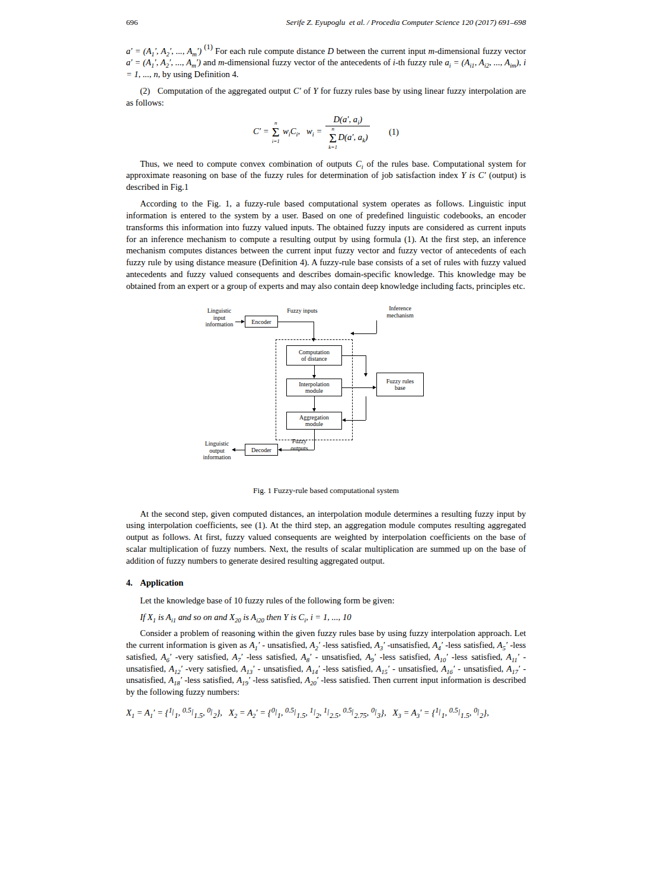696 Serife Z. Eyupoglu et al. / Procedia Computer Science 120 (2017) 691–698
a′ = (A1′, A2′, ..., Am′) (1) For each rule compute distance D between the current input m-dimensional fuzzy vector a′ = (A1′, A2′, ..., Am′) and m-dimensional fuzzy vector of the antecedents of i-th fuzzy rule ai = (Ai1, Ai2, ..., Aim), i = 1, ..., n, by using Definition 4.
(2) Computation of the aggregated output C′ of Y for fuzzy rules base by using linear fuzzy interpolation are as follows:
C′ = nΣi=1 wiCi, wi = D(a′, ai) nΣk=1 D(a′, ak)
(1)
Thus, we need to compute convex combination of outputs Ci of the rules base. Computational system for approximate reasoning on base of the fuzzy rules for determination of job satisfaction index Y is C′ (output) is described in Fig.1
According to the Fig. 1, a fuzzy-rule based computational system operates as follows. Linguistic input information is entered to the system by a user. Based on one of predefined linguistic codebooks, an encoder transforms this information into fuzzy valued inputs. The obtained fuzzy inputs are considered as current inputs for an inference mechanism to compute a resulting output by using formula (1). At the first step, an inference mechanism computes distances between the current input fuzzy vector and fuzzy vector of antecedents of each fuzzy rule by using distance measure (Definition 4). A fuzzy-rule base consists of a set of rules with fuzzy valued antecedents and fuzzy valued consequents and describes domain-specific knowledge. This knowledge may be obtained from an expert or a group of experts and may also contain deep knowledge including facts, principles etc.
Linguistic
input
information
Encoder
Fuzzy inputs
Inference
mechanism
Computation
of distance
Interpolation
module
Aggregation
module
Fuzzy rules
base
Decoder
Linguistic
output
information
Fuzzy
outputs
Fig. 1 Fuzzy-rule based computational system
At the second step, given computed distances, an interpolation module determines a resulting fuzzy input by using interpolation coefficients, see (1). At the third step, an aggregation module computes resulting aggregated output as follows. At first, fuzzy valued consequents are weighted by interpolation coefficients on the base of scalar multiplication of fuzzy numbers. Next, the results of scalar multiplication are summed up on the base of addition of fuzzy numbers to generate desired resulting aggregated output.
4. Application
Let the knowledge base of 10 fuzzy rules of the following form be given:
If X1 is Ai1 and so on and X20 is Ai20 then Y is Ci, i = 1, ..., 10
Consider a problem of reasoning within the given fuzzy rules base by using fuzzy interpolation approach. Let the current information is given as A1′ - unsatisfied, A2′ -less satisfied, A3′ -unsatisfied, A4′ -less satisfied, A5′ -less satisfied, A6′ -very satisfied, A7′ -less satisfied, A8′ - unsatisfied, A9′ -less satisfied, A10′ -less satisfied, A11′ - unsatisfied, A12′ -very satisfied, A13′ - unsatisfied, A14′ -less satisfied, A15′ - unsatisfied, A16′ - unsatisfied, A17′ - unsatisfied, A18′ -less satisfied, A19′ -less satisfied, A20′ -less satisfied. Then current input information is described by the following fuzzy numbers:
X1 = A1′ = {1/1, 0.5/1.5, 0/2}, X2 = A2′ = {0/1, 0.5/1.5, 1/2, 1/2.5, 0.5/2.75, 0/3}, X3 = A3′ = {1/1, 0.5/1.5, 0/2},